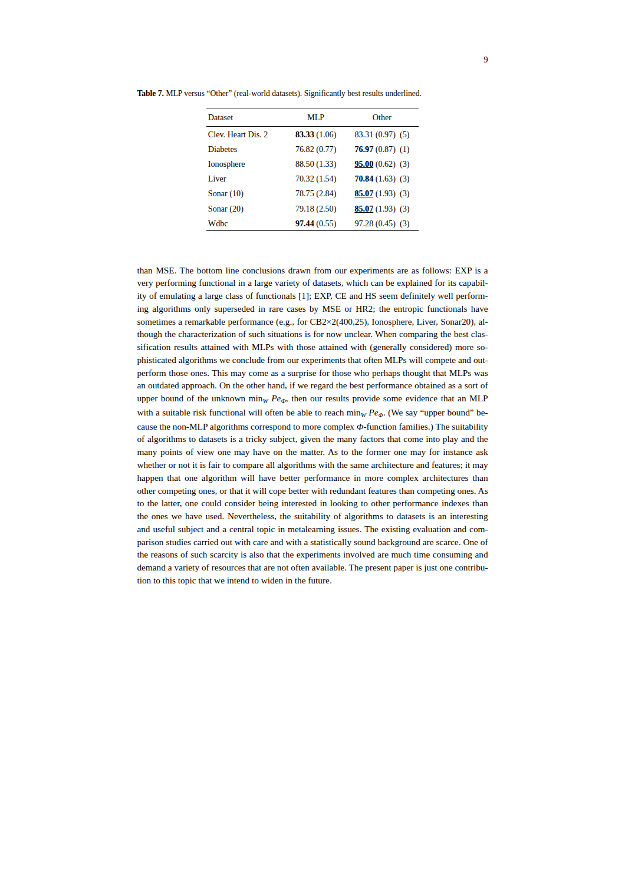9
Table 7. MLP versus “Other” (real-world datasets). Significantly best results underlined.
| Dataset | MLP | Other |
| --- | --- | --- |
| Clev. Heart Dis. 2 | 83.33 (1.06) | 83.31 (0.97) (5) |
| Diabetes | 76.82 (0.77) | 76.97 (0.87) (1) |
| Ionosphere | 88.50 (1.33) | 95.00 (0.62) (3) |
| Liver | 70.32 (1.54) | 70.84 (1.63) (3) |
| Sonar (10) | 78.75 (2.84) | 85.07 (1.93) (3) |
| Sonar (20) | 79.18 (2.50) | 85.07 (1.93) (3) |
| Wdbc | 97.44 (0.55) | 97.28 (0.45) (3) |
than MSE. The bottom line conclusions drawn from our experiments are as follows: EXP is a very performing functional in a large variety of datasets, which can be explained for its capability of emulating a large class of functionals [1]; EXP, CE and HS seem definitely well performing algorithms only superseded in rare cases by MSE or HR2; the entropic functionals have sometimes a remarkable performance (e.g., for CB2×2(400,25), Ionosphere, Liver, Sonar20), although the characterization of such situations is for now unclear. When comparing the best classification results attained with MLPs with those attained with (generally considered) more sophisticated algorithms we conclude from our experiments that often MLPs will compete and outperform those ones. This may come as a surprise for those who perhaps thought that MLPs was an outdated approach. On the other hand, if we regard the best performance obtained as a sort of upper bound of the unknown minW Pe Φ, then our results provide some evidence that an MLP with a suitable risk functional will often be able to reach minW Pe Φ. (We say “upper bound” because the non-MLP algorithms correspond to more complex Φ-function families.) The suitability of algorithms to datasets is a tricky subject, given the many factors that come into play and the many points of view one may have on the matter. As to the former one may for instance ask whether or not it is fair to compare all algorithms with the same architecture and features; it may happen that one algorithm will have better performance in more complex architectures than other competing ones, or that it will cope better with redundant features than competing ones. As to the latter, one could consider being interested in looking to other performance indexes than the ones we have used. Nevertheless, the suitability of algorithms to datasets is an interesting and useful subject and a central topic in metalearning issues. The existing evaluation and comparison studies carried out with care and with a statistically sound background are scarce. One of the reasons of such scarcity is also that the experiments involved are much time consuming and demand a variety of resources that are not often available. The present paper is just one contribution to this topic that we intend to widen in the future.